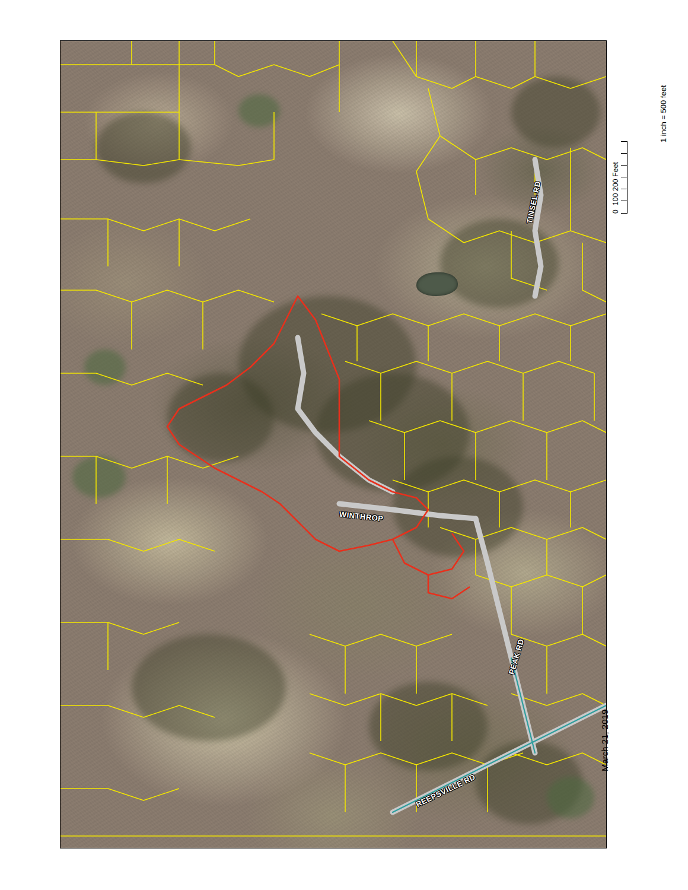TINSEL RD
WINTHROP
PEAK RD
REEPSVILLE RD
0 100 200 Feet
1 inch = 500 feet
March 21, 2019